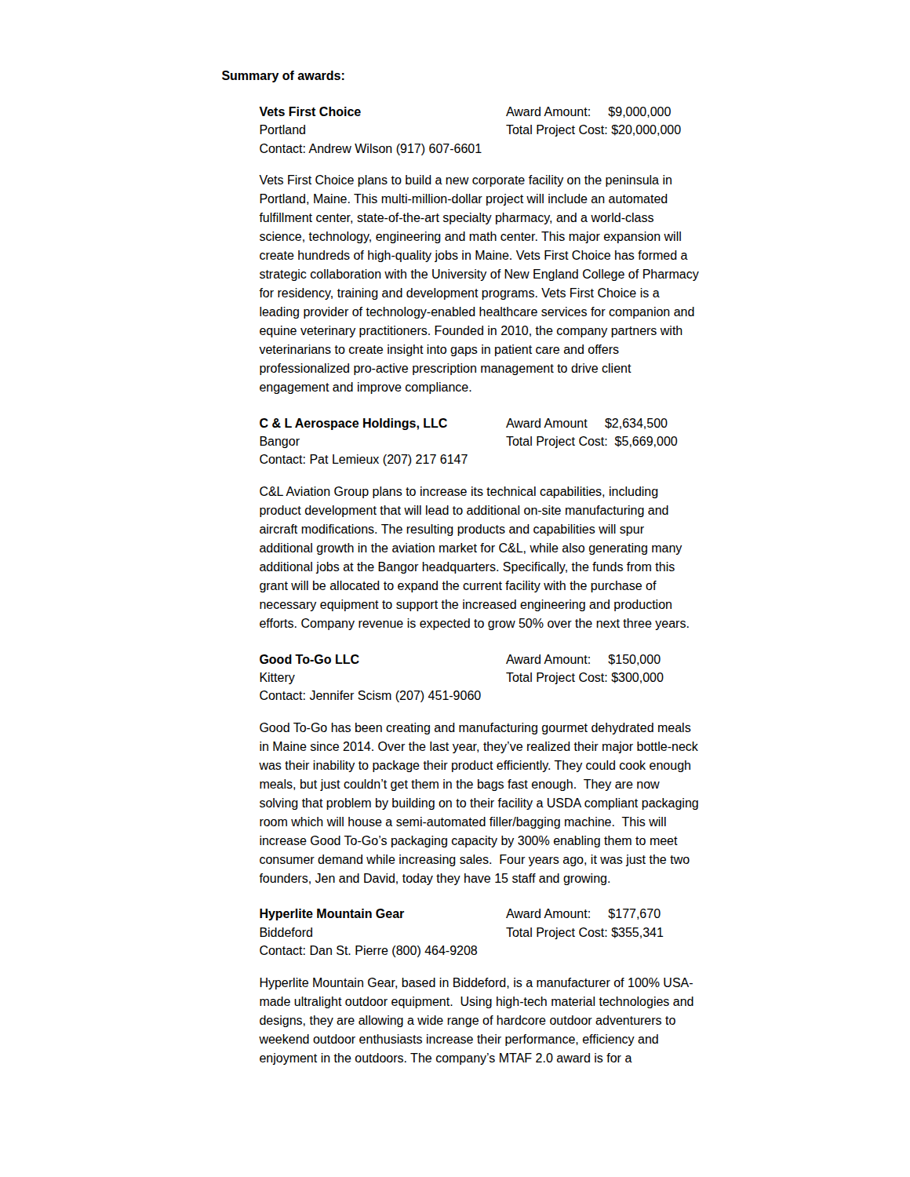Summary of awards:
| Vets First Choice | Award Amount: $9,000,000 |
| Portland | Total Project Cost: $20,000,000 |
| Contact: Andrew Wilson (917) 607-6601 |
Vets First Choice plans to build a new corporate facility on the peninsula in Portland, Maine. This multi-million-dollar project will include an automated fulfillment center, state-of-the-art specialty pharmacy, and a world-class science, technology, engineering and math center. This major expansion will create hundreds of high-quality jobs in Maine. Vets First Choice has formed a strategic collaboration with the University of New England College of Pharmacy for residency, training and development programs. Vets First Choice is a leading provider of technology-enabled healthcare services for companion and equine veterinary practitioners. Founded in 2010, the company partners with veterinarians to create insight into gaps in patient care and offers professionalized pro-active prescription management to drive client engagement and improve compliance.
| C & L Aerospace Holdings, LLC | Award Amount $2,634,500 |
| Bangor | Total Project Cost: $5,669,000 |
| Contact: Pat Lemieux (207) 217 6147 |
C&L Aviation Group plans to increase its technical capabilities, including product development that will lead to additional on-site manufacturing and aircraft modifications. The resulting products and capabilities will spur additional growth in the aviation market for C&L, while also generating many additional jobs at the Bangor headquarters. Specifically, the funds from this grant will be allocated to expand the current facility with the purchase of necessary equipment to support the increased engineering and production efforts. Company revenue is expected to grow 50% over the next three years.
| Good To-Go LLC | Award Amount: $150,000 |
| Kittery | Total Project Cost: $300,000 |
| Contact: Jennifer Scism (207) 451-9060 |
Good To-Go has been creating and manufacturing gourmet dehydrated meals in Maine since 2014. Over the last year, they’ve realized their major bottle-neck was their inability to package their product efficiently. They could cook enough meals, but just couldn’t get them in the bags fast enough. They are now solving that problem by building on to their facility a USDA compliant packaging room which will house a semi-automated filler/bagging machine. This will increase Good To-Go’s packaging capacity by 300% enabling them to meet consumer demand while increasing sales. Four years ago, it was just the two founders, Jen and David, today they have 15 staff and growing.
| Hyperlite Mountain Gear | Award Amount: $177,670 |
| Biddeford | Total Project Cost: $355,341 |
| Contact: Dan St. Pierre (800) 464-9208 |
Hyperlite Mountain Gear, based in Biddeford, is a manufacturer of 100% USA-made ultralight outdoor equipment. Using high-tech material technologies and designs, they are allowing a wide range of hardcore outdoor adventurers to weekend outdoor enthusiasts increase their performance, efficiency and enjoyment in the outdoors. The company’s MTAF 2.0 award is for a